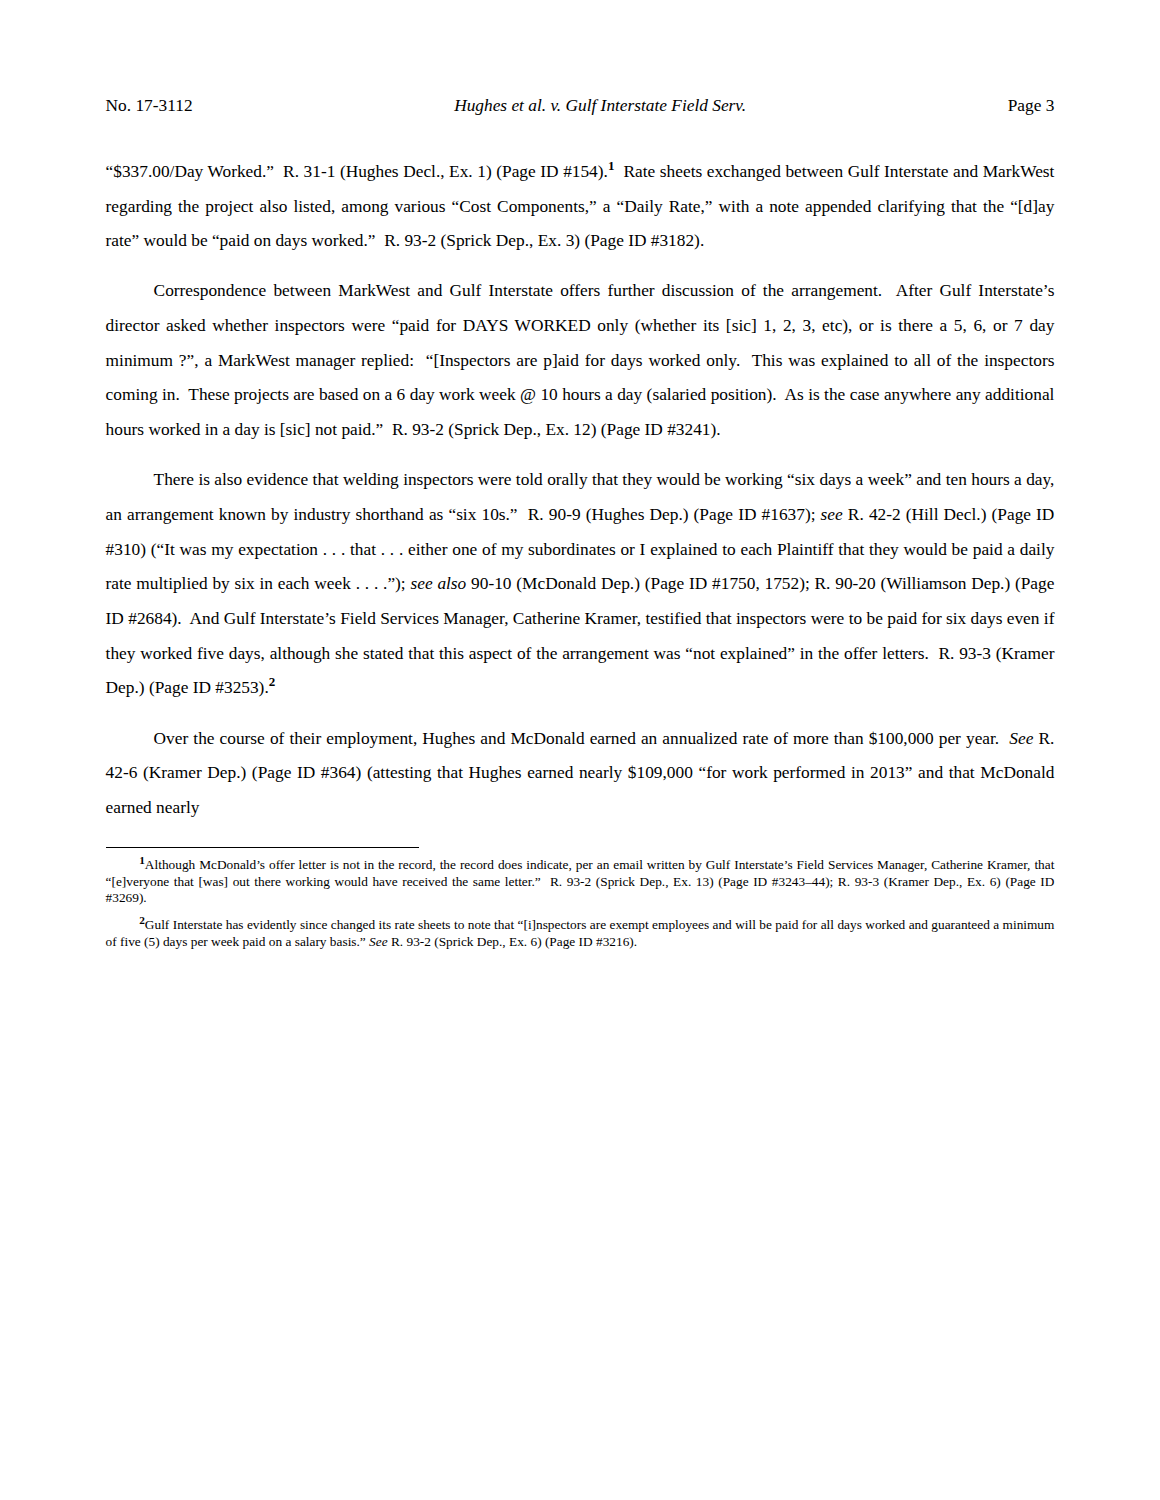No. 17-3112 Hughes et al. v. Gulf Interstate Field Serv. Page 3
“$337.00/Day Worked.” R. 31-1 (Hughes Decl., Ex. 1) (Page ID #154).1 Rate sheets exchanged between Gulf Interstate and MarkWest regarding the project also listed, among various “Cost Components,” a “Daily Rate,” with a note appended clarifying that the “[d]ay rate” would be “paid on days worked.” R. 93-2 (Sprick Dep., Ex. 3) (Page ID #3182).
Correspondence between MarkWest and Gulf Interstate offers further discussion of the arrangement. After Gulf Interstate’s director asked whether inspectors were “paid for DAYS WORKED only (whether its [sic] 1, 2, 3, etc), or is there a 5, 6, or 7 day minimum ?”, a MarkWest manager replied: “[Inspectors are p]aid for days worked only. This was explained to all of the inspectors coming in. These projects are based on a 6 day work week @ 10 hours a day (salaried position). As is the case anywhere any additional hours worked in a day is [sic] not paid.” R. 93-2 (Sprick Dep., Ex. 12) (Page ID #3241).
There is also evidence that welding inspectors were told orally that they would be working “six days a week” and ten hours a day, an arrangement known by industry shorthand as “six 10s.” R. 90-9 (Hughes Dep.) (Page ID #1637); see R. 42-2 (Hill Decl.) (Page ID #310) (“It was my expectation . . . that . . . either one of my subordinates or I explained to each Plaintiff that they would be paid a daily rate multiplied by six in each week . . . .”); see also 90-10 (McDonald Dep.) (Page ID #1750, 1752); R. 90-20 (Williamson Dep.) (Page ID #2684). And Gulf Interstate’s Field Services Manager, Catherine Kramer, testified that inspectors were to be paid for six days even if they worked five days, although she stated that this aspect of the arrangement was “not explained” in the offer letters. R. 93-3 (Kramer Dep.) (Page ID #3253).2
Over the course of their employment, Hughes and McDonald earned an annualized rate of more than $100,000 per year. See R. 42-6 (Kramer Dep.) (Page ID #364) (attesting that Hughes earned nearly $109,000 “for work performed in 2013” and that McDonald earned nearly
1Although McDonald’s offer letter is not in the record, the record does indicate, per an email written by Gulf Interstate’s Field Services Manager, Catherine Kramer, that “[e]veryone that [was] out there working would have received the same letter.” R. 93-2 (Sprick Dep., Ex. 13) (Page ID #3243–44); R. 93-3 (Kramer Dep., Ex. 6) (Page ID #3269).
2Gulf Interstate has evidently since changed its rate sheets to note that “[i]nspectors are exempt employees and will be paid for all days worked and guaranteed a minimum of five (5) days per week paid on a salary basis.” See R. 93-2 (Sprick Dep., Ex. 6) (Page ID #3216).